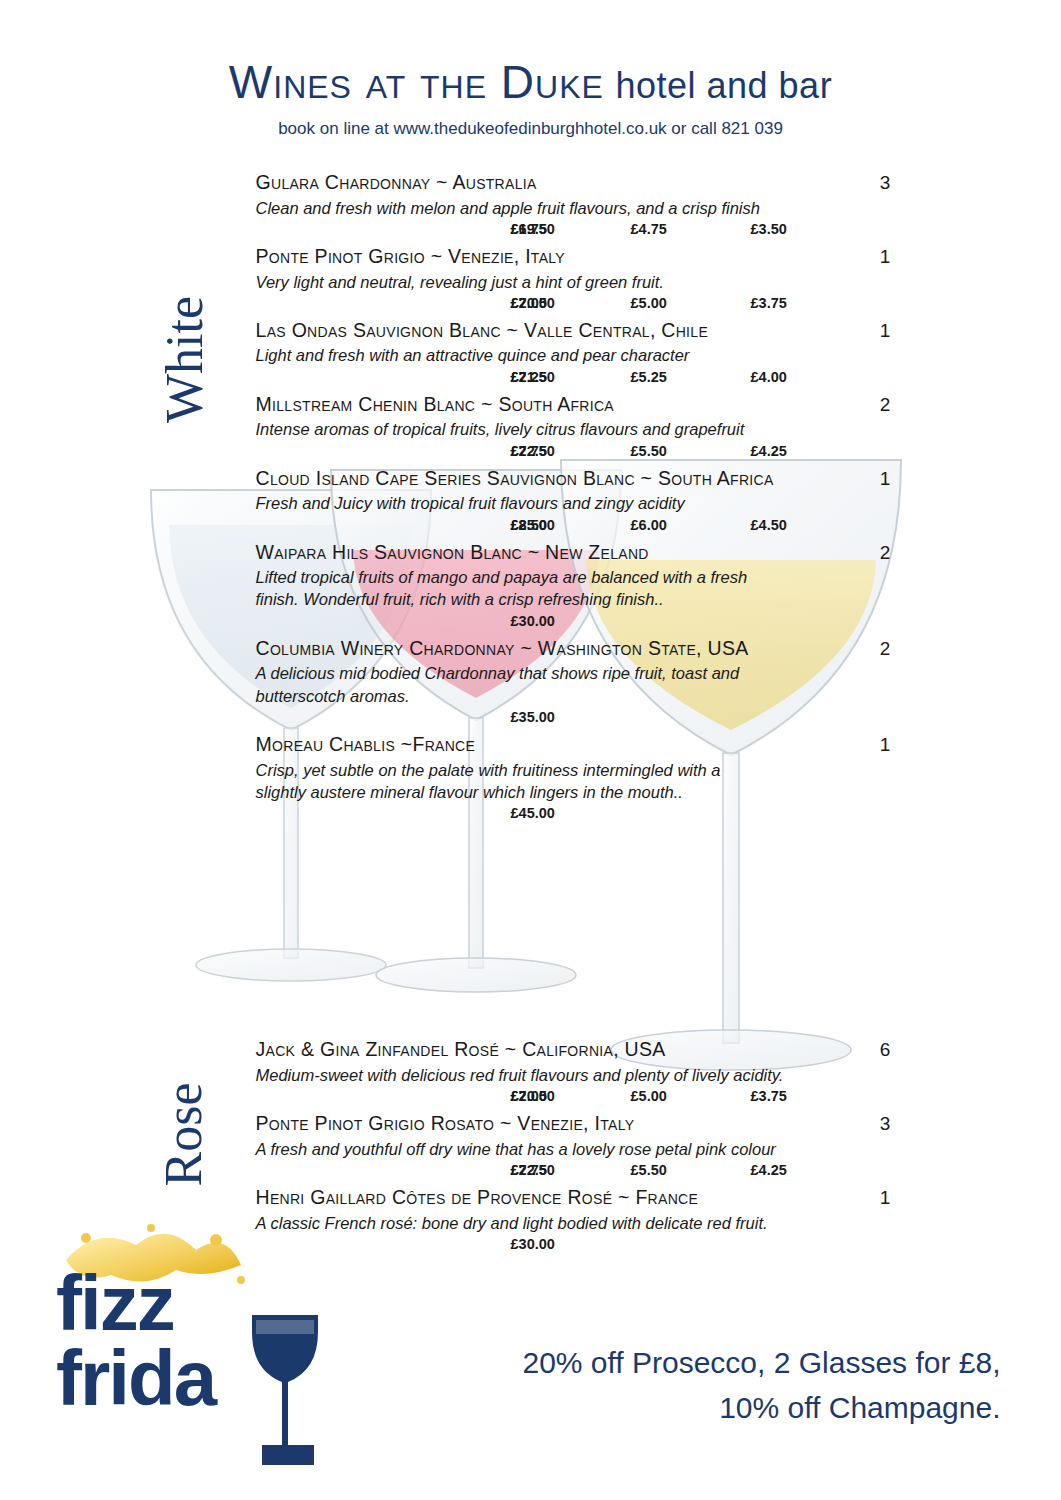Wines at the Duke hotel and bar
book on line at www.thedukeofedinburghhotel.co.uk or call 821 039
White
Rose
Gulara Chardonnay ~ Australia 3
Clean and fresh with melon and apple fruit flavours, and a crisp finish
£19.50£6.75£4.75£3.50
Ponte Pinot Grigio ~ Venezie, Italy 1
Very light and neutral, revealing just a hint of green fruit.
£20.50£7.00£5.00£3.75
Las Ondas Sauvignon Blanc ~ Valle Central, Chile 1
Light and fresh with an attractive quince and pear character
£21.50£7.25£5.25£4.00
Millstream Chenin Blanc ~ South Africa 2
Intense aromas of tropical fruits, lively citrus flavours and grapefruit
£22.50£7.75£5.50£4.25
Cloud Island Cape Series Sauvignon Blanc ~ South Africa 1
Fresh and Juicy with tropical fruit flavours and zingy acidity
£25.00£8.50£6.00£4.50
Waipara Hils Sauvignon Blanc ~ New Zeland 2
Lifted tropical fruits of mango and papaya are balanced with a fresh
finish. Wonderful fruit, rich with a crisp refreshing finish..
£30.00
Columbia Winery Chardonnay ~ Washington State, USA 2
A delicious mid bodied Chardonnay that shows ripe fruit, toast and
butterscotch aromas.
£35.00
Moreau Chablis ~France 1
Crisp, yet subtle on the palate with fruitiness intermingled with a
slightly austere mineral flavour which lingers in the mouth..
£45.00
Jack & Gina Zinfandel Rosé ~ California, USA 6
Medium-sweet with delicious red fruit flavours and plenty of lively acidity.
£20.50£7.00£5.00£3.75
Ponte Pinot Grigio Rosato ~ Venezie, Italy 3
A fresh and youthful off dry wine that has a lovely rose petal pink colour
£22.50£7.75£5.50£4.25
Henri Gaillard Côtes de Provence Rosé ~ France 1
A classic French rosé: bone dry and light bodied with delicate red fruit.
£30.00
fizz frida
20% off Prosecco, 2 Glasses for £8,
10% off Champagne.